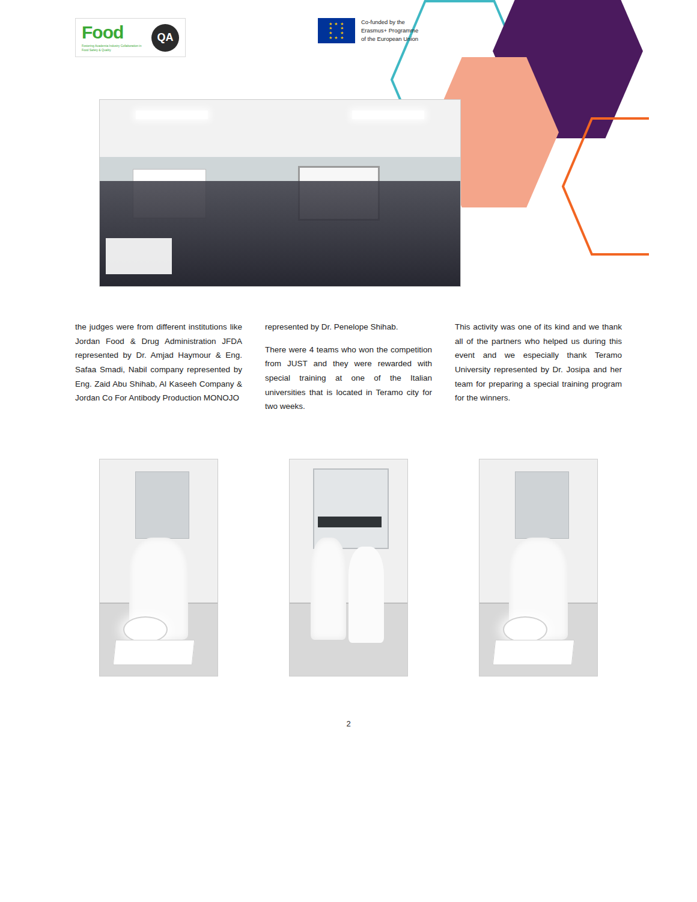Food Fostering Academia Industry Collaboration in Food Safety & Quality
QA
★ ★ ★
★ ★
★ ★
★ ★ ★
Co-funded by the
Erasmus+ Programme
of the European Union
the judges were from different institutions like Jordan Food & Drug Administration JFDA represented by Dr. Amjad Haymour & Eng. Safaa Smadi, Nabil company represented by Eng. Zaid Abu Shihab, Al Kaseeh Company & Jordan Co For Antibody Production MONOJO
represented by Dr. Penelope Shihab.
There were 4 teams who won the competition from JUST and they were rewarded with special training at one of the Italian universities that is located in Teramo city for two weeks.
This activity was one of its kind and we thank all of the partners who helped us during this event and we especially thank Teramo University represented by Dr. Josipa and her team for preparing a special training program for the winners.
2